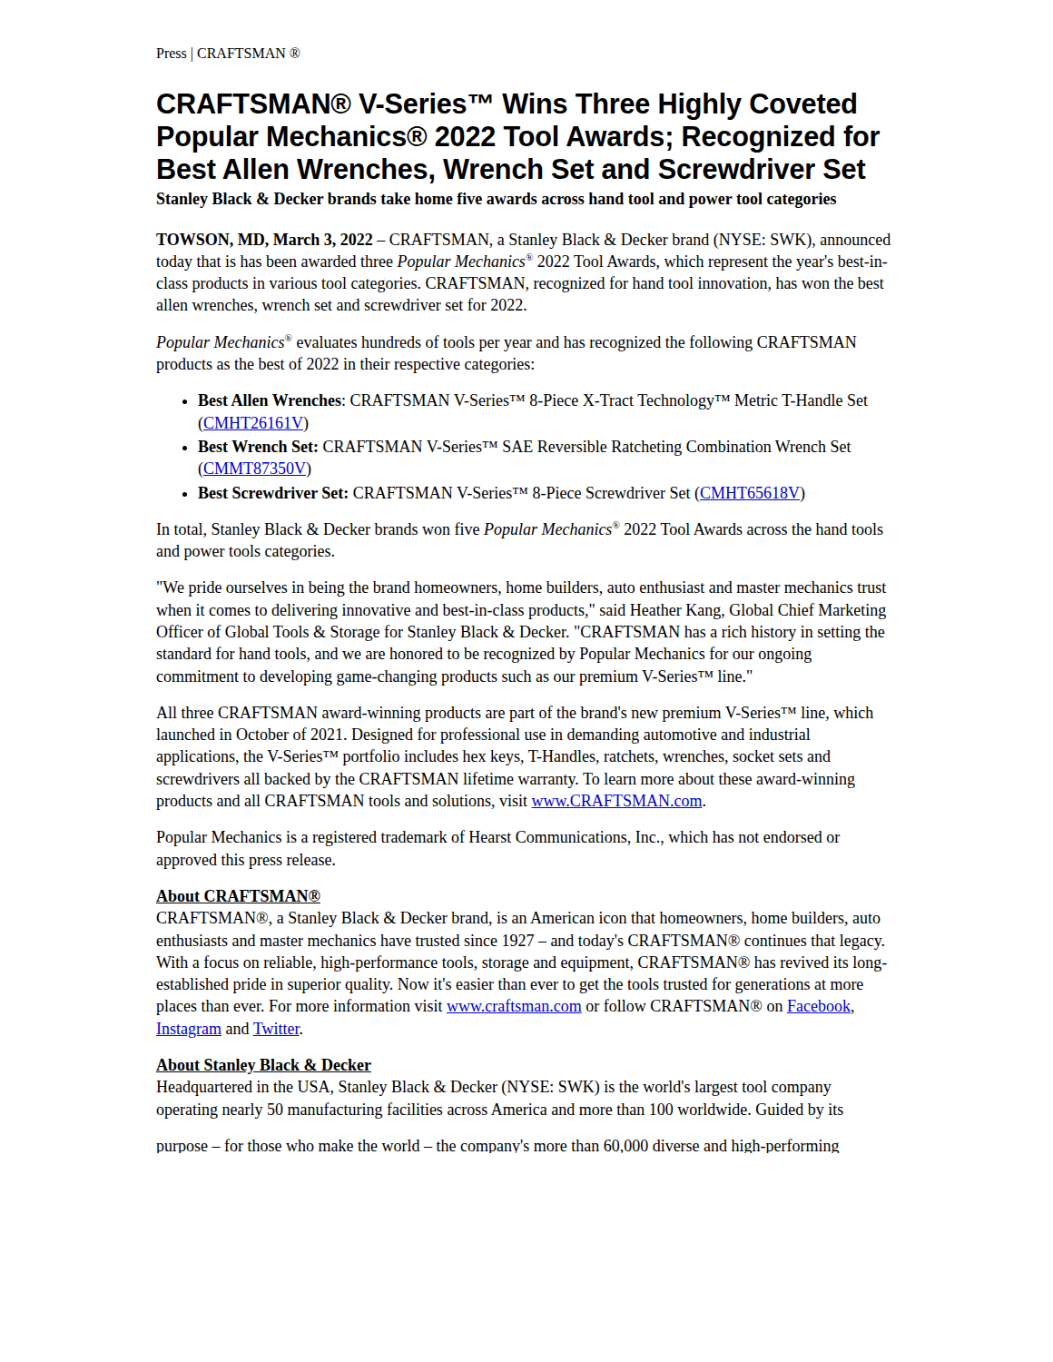Press | CRAFTSMAN ®
CRAFTSMAN® V-Series™ Wins Three Highly Coveted Popular Mechanics® 2022 Tool Awards; Recognized for Best Allen Wrenches, Wrench Set and Screwdriver Set
Stanley Black & Decker brands take home five awards across hand tool and power tool categories
TOWSON, MD, March 3, 2022 – CRAFTSMAN, a Stanley Black & Decker brand (NYSE: SWK), announced today that is has been awarded three Popular Mechanics® 2022 Tool Awards, which represent the year's best-in-class products in various tool categories. CRAFTSMAN, recognized for hand tool innovation, has won the best allen wrenches, wrench set and screwdriver set for 2022.
Popular Mechanics® evaluates hundreds of tools per year and has recognized the following CRAFTSMAN products as the best of 2022 in their respective categories:
Best Allen Wrenches: CRAFTSMAN V-Series™ 8-Piece X-Tract Technology™ Metric T-Handle Set (CMHT26161V)
Best Wrench Set: CRAFTSMAN V-Series™ SAE Reversible Ratcheting Combination Wrench Set (CMMT87350V)
Best Screwdriver Set: CRAFTSMAN V-Series™ 8-Piece Screwdriver Set (CMHT65618V)
In total, Stanley Black & Decker brands won five Popular Mechanics® 2022 Tool Awards across the hand tools and power tools categories.
"We pride ourselves in being the brand homeowners, home builders, auto enthusiast and master mechanics trust when it comes to delivering innovative and best-in-class products," said Heather Kang, Global Chief Marketing Officer of Global Tools & Storage for Stanley Black & Decker. "CRAFTSMAN has a rich history in setting the standard for hand tools, and we are honored to be recognized by Popular Mechanics for our ongoing commitment to developing game-changing products such as our premium V-Series™ line."
All three CRAFTSMAN award-winning products are part of the brand's new premium V-Series™ line, which launched in October of 2021. Designed for professional use in demanding automotive and industrial applications, the V-Series™ portfolio includes hex keys, T-Handles, ratchets, wrenches, socket sets and screwdrivers all backed by the CRAFTSMAN lifetime warranty. To learn more about these award-winning products and all CRAFTSMAN tools and solutions, visit www.CRAFTSMAN.com.
Popular Mechanics is a registered trademark of Hearst Communications, Inc., which has not endorsed or approved this press release.
About CRAFTSMAN®
CRAFTSMAN®, a Stanley Black & Decker brand, is an American icon that homeowners, home builders, auto enthusiasts and master mechanics have trusted since 1927 – and today's CRAFTSMAN® continues that legacy. With a focus on reliable, high-performance tools, storage and equipment, CRAFTSMAN® has revived its long-established pride in superior quality. Now it's easier than ever to get the tools trusted for generations at more places than ever. For more information visit www.craftsman.com or follow CRAFTSMAN® on Facebook, Instagram and Twitter.
About Stanley Black & Decker
Headquartered in the USA, Stanley Black & Decker (NYSE: SWK) is the world's largest tool company operating nearly 50 manufacturing facilities across America and more than 100 worldwide. Guided by its
purpose – for those who make the world – the company's more than 60,000 diverse and high-performing